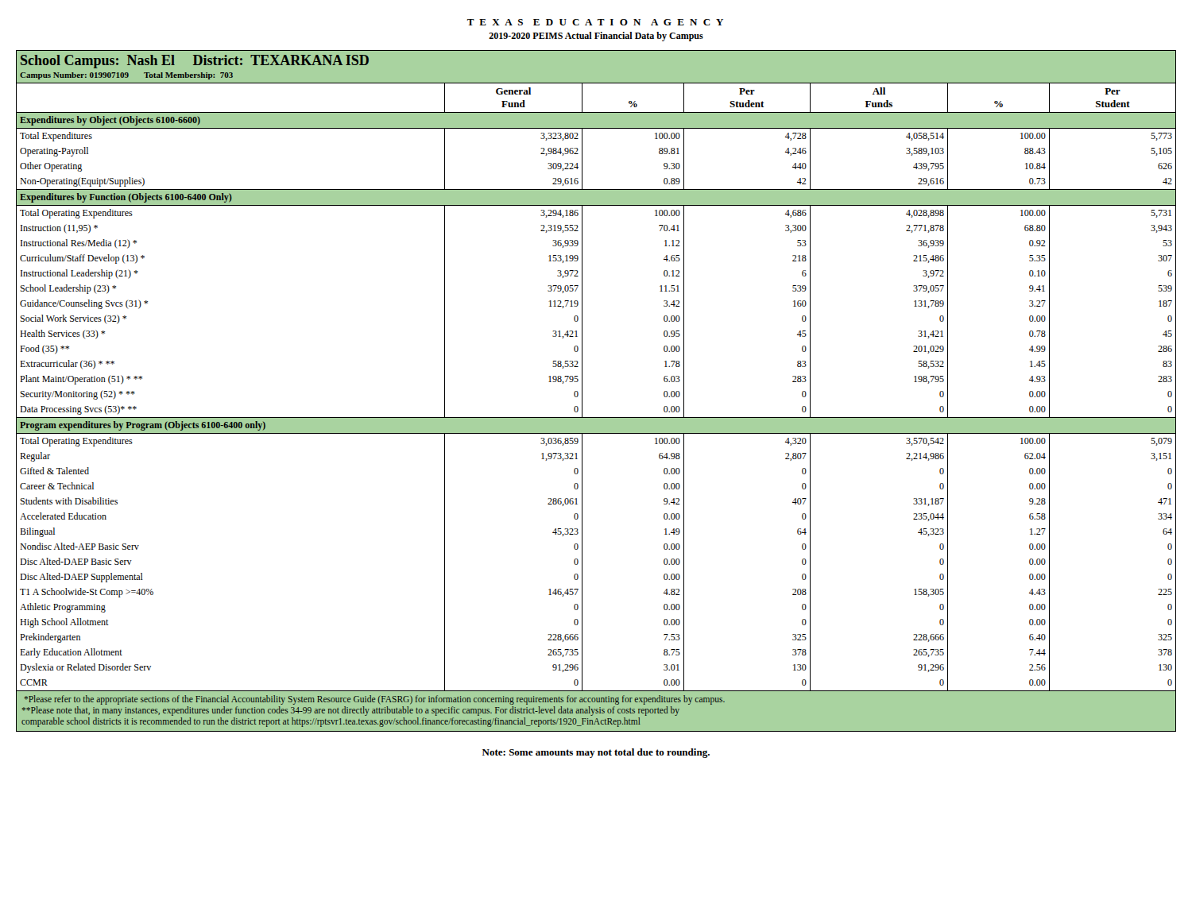T E X A S E D U C A T I O N A G E N C Y
2019-2020 PEIMS Actual Financial Data by Campus
| School Campus: Nash El District: TEXARKANA ISD Campus Number: 019907109 Total Membership: 703 |
| | General Fund | % | Per Student | All Funds | % | Per Student |
| Expenditures by Object (Objects 6100-6600) |
| Total Expenditures | 3,323,802 | 100.00 | 4,728 | 4,058,514 | 100.00 | 5,773 |
| Operating-Payroll | 2,984,962 | 89.81 | 4,246 | 3,589,103 | 88.43 | 5,105 |
| Other Operating | 309,224 | 9.30 | 440 | 439,795 | 10.84 | 626 |
| Non-Operating(Equipt/Supplies) | 29,616 | 0.89 | 42 | 29,616 | 0.73 | 42 |
| Expenditures by Function (Objects 6100-6400 Only) |
| Total Operating Expenditures | 3,294,186 | 100.00 | 4,686 | 4,028,898 | 100.00 | 5,731 |
| Instruction (11,95) * | 2,319,552 | 70.41 | 3,300 | 2,771,878 | 68.80 | 3,943 |
| Instructional Res/Media (12) * | 36,939 | 1.12 | 53 | 36,939 | 0.92 | 53 |
| Curriculum/Staff Develop (13) * | 153,199 | 4.65 | 218 | 215,486 | 5.35 | 307 |
| Instructional Leadership (21) * | 3,972 | 0.12 | 6 | 3,972 | 0.10 | 6 |
| School Leadership (23) * | 379,057 | 11.51 | 539 | 379,057 | 9.41 | 539 |
| Guidance/Counseling Svcs (31) * | 112,719 | 3.42 | 160 | 131,789 | 3.27 | 187 |
| Social Work Services (32) * | 0 | 0.00 | 0 | 0 | 0.00 | 0 |
| Health Services (33) * | 31,421 | 0.95 | 45 | 31,421 | 0.78 | 45 |
| Food (35) ** | 0 | 0.00 | 0 | 201,029 | 4.99 | 286 |
| Extracurricular (36) * ** | 58,532 | 1.78 | 83 | 58,532 | 1.45 | 83 |
| Plant Maint/Operation (51) * ** | 198,795 | 6.03 | 283 | 198,795 | 4.93 | 283 |
| Security/Monitoring (52) * ** | 0 | 0.00 | 0 | 0 | 0.00 | 0 |
| Data Processing Svcs (53)* ** | 0 | 0.00 | 0 | 0 | 0.00 | 0 |
| Program expenditures by Program (Objects 6100-6400 only) |
| Total Operating Expenditures | 3,036,859 | 100.00 | 4,320 | 3,570,542 | 100.00 | 5,079 |
| Regular | 1,973,321 | 64.98 | 2,807 | 2,214,986 | 62.04 | 3,151 |
| Gifted & Talented | 0 | 0.00 | 0 | 0 | 0.00 | 0 |
| Career & Technical | 0 | 0.00 | 0 | 0 | 0.00 | 0 |
| Students with Disabilities | 286,061 | 9.42 | 407 | 331,187 | 9.28 | 471 |
| Accelerated Education | 0 | 0.00 | 0 | 235,044 | 6.58 | 334 |
| Bilingual | 45,323 | 1.49 | 64 | 45,323 | 1.27 | 64 |
| Nondisc Alted-AEP Basic Serv | 0 | 0.00 | 0 | 0 | 0.00 | 0 |
| Disc Alted-DAEP Basic Serv | 0 | 0.00 | 0 | 0 | 0.00 | 0 |
| Disc Alted-DAEP Supplemental | 0 | 0.00 | 0 | 0 | 0.00 | 0 |
| T1 A Schoolwide-St Comp >=40% | 146,457 | 4.82 | 208 | 158,305 | 4.43 | 225 |
| Athletic Programming | 0 | 0.00 | 0 | 0 | 0.00 | 0 |
| High School Allotment | 0 | 0.00 | 0 | 0 | 0.00 | 0 |
| Prekindergarten | 228,666 | 7.53 | 325 | 228,666 | 6.40 | 325 |
| Early Education Allotment | 265,735 | 8.75 | 378 | 265,735 | 7.44 | 378 |
| Dyslexia or Related Disorder Serv | 91,296 | 3.01 | 130 | 91,296 | 2.56 | 130 |
| CCMR | 0 | 0.00 | 0 | 0 | 0.00 | 0 |
*Please refer to the appropriate sections of the Financial Accountability System Resource Guide (FASRG) for information concerning requirements for accounting for expenditures by campus.
**Please note that, in many instances, expenditures under function codes 34-99 are not directly attributable to a specific campus. For district-level data analysis of costs reported by
comparable school districts it is recommended to run the district report at https://rptsvr1.tea.texas.gov/school.finance/forecasting/financial_reports/1920_FinActRep.html
Note: Some amounts may not total due to rounding.